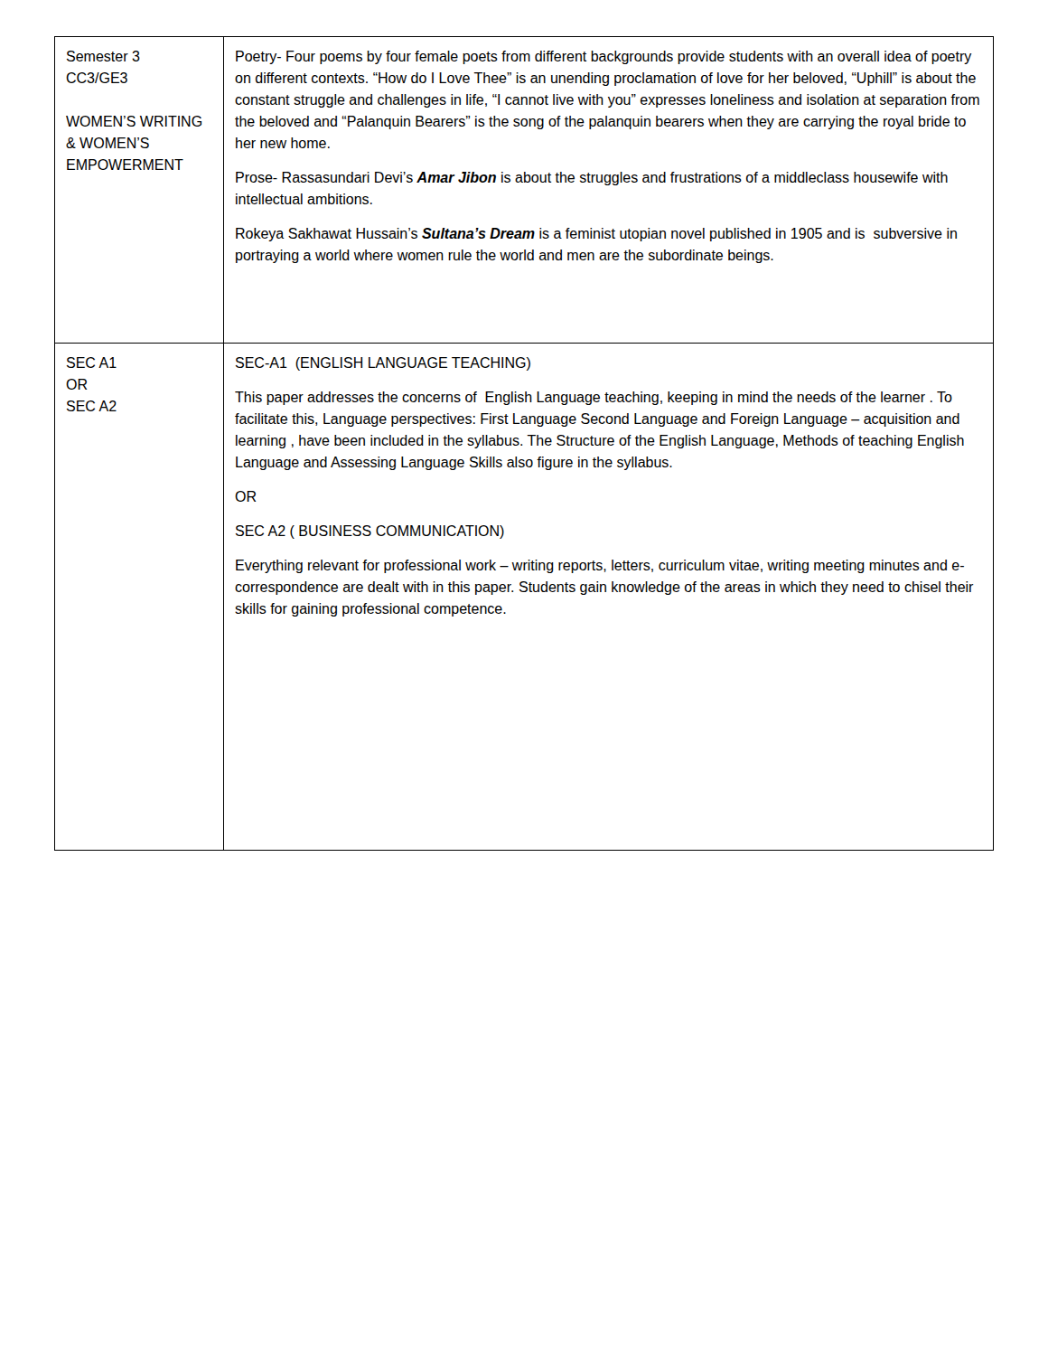| Semester 3 CC3/GE3 WOMEN’S WRITING & WOMEN’S EMPOWERMENT | Poetry- Four poems by four female poets from different backgrounds provide students with an overall idea of poetry on different contexts. “How do I Love Thee” is an unending proclamation of love for her beloved, “Uphill” is about the constant struggle and challenges in life, “I cannot live with you” expresses loneliness and isolation at separation from the beloved and “Palanquin Bearers” is the song of the palanquin bearers when they are carrying the royal bride to her new home. Prose- Rassasundari Devi’s Amar Jibon is about the struggles and frustrations of a middleclass housewife with intellectual ambitions. Rokeya Sakhawat Hussain’s Sultana’s Dream is a feminist utopian novel published in 1905 and is subversive in portraying a world where women rule the world and men are the subordinate beings. |
| SEC A1 OR SEC A2 | SEC-A1 (ENGLISH LANGUAGE TEACHING) This paper addresses the concerns of English Language teaching, keeping in mind the needs of the learner . To facilitate this, Language perspectives: First Language Second Language and Foreign Language – acquisition and learning , have been included in the syllabus. The Structure of the English Language, Methods of teaching English Language and Assessing Language Skills also figure in the syllabus. OR SEC A2 ( BUSINESS COMMUNICATION) Everything relevant for professional work – writing reports, letters, curriculum vitae, writing meeting minutes and e-correspondence are dealt with in this paper. Students gain knowledge of the areas in which they need to chisel their skills for gaining professional competence. |